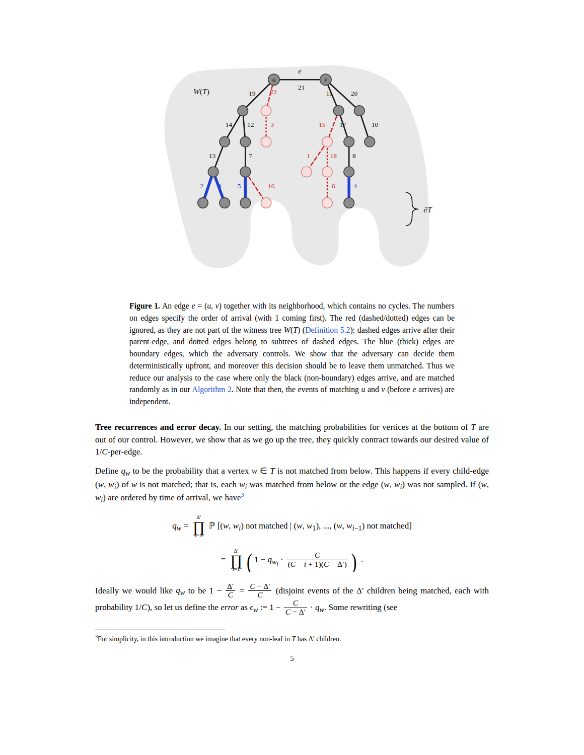An edge e = (u,v) with its neighborhood, showing the witness tree W(T), boundary edges, and arrival-order labels. A tree diagram rooted at an edge e between vertices u and v. Black solid edges belong to the witness tree; red dashed and dotted edges are excluded; blue thick edges at the bottom are boundary edges. Numbers on edges give arrival order. u v e W(T) 21 19 11 20 14 12 17 10 13 7 8 2 9 5 4 22 3 15 1 18 6 16 ∂T
Figure 1. An edge e = (u, v) together with its neighborhood, which contains no cycles. The numbers on edges specify the order of arrival (with 1 coming first). The red (dashed/dotted) edges can be ignored, as they are not part of the witness tree W(T) (Definition 5.2): dashed edges arrive after their parent-edge, and dotted edges belong to subtrees of dashed edges. The blue (thick) edges are boundary edges, which the adversary controls. We show that the adversary can decide them deterministically upfront, and moreover this decision should be to leave them unmatched. Thus we reduce our analysis to the case where only the black (non-boundary) edges arrive, and are matched randomly as in our Algorithm 2. Note that then, the events of matching u and v (before e arrives) are independent.
Tree recurrences and error decay. In our setting, the matching probabilities for vertices at the bottom of T are out of our control. However, we show that as we go up the tree, they quickly contract towards our desired value of 1/C-per-edge.
Define qw to be the probability that a vertex w ∈ T is not matched from below. This happens if every child-edge (w, wi) of w is not matched; that is, each wi was matched from below or the edge (w, wi) was not sampled. If (w, wi) are ordered by time of arrival, we have3
qw = Δ′ ∏ i=1 ℙ [(w, wi) not matched | (w, w1), ..., (w, wi−1) not matched]
= Δ′ ∏ i=1 ( 1 − qwi · C (C − i + 1)(C − Δ′) ) .
Ideally we would like qw to be 1 − Δ′C = C − Δ′C (disjoint events of the Δ′ children being matched, each with probability 1/C), so let us define the error as ϵw := 1 − CC − Δ′ · qw. Some rewriting (see
3For simplicity, in this introduction we imagine that every non-leaf in T has Δ′ children.
5